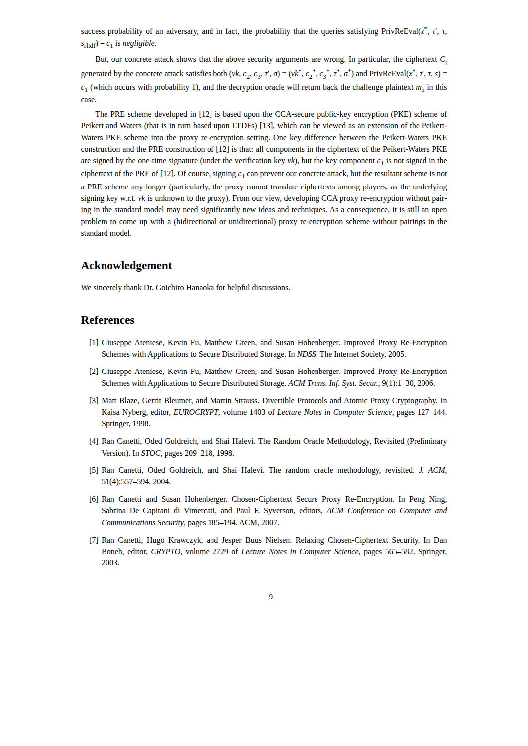success probability of an adversary, and in fact, the probability that the queries satisfying PrivReEval(x*, τ′, τ, srltdf) = c1 is negligible.
But, our concrete attack shows that the above security arguments are wrong. In particular, the ciphertext Cj generated by the concrete attack satisfies both (vk, c2, c3, τ′, σ) = (vk*, c2*, c3*, τ*, σ*) and PrivReEval(x*, τ′, τ, s) = c1 (which occurs with probability 1), and the decryption oracle will return back the challenge plaintext mb in this case.
The PRE scheme developed in [12] is based upon the CCA-secure public-key encryption (PKE) scheme of Peikert and Waters (that is in turn based upon LTDFs) [13], which can be viewed as an extension of the Peikert-Waters PKE scheme into the proxy re-encryption setting. One key difference between the Peikert-Waters PKE construction and the PRE construction of [12] is that: all components in the ciphertext of the Peikert-Waters PKE are signed by the one-time signature (under the verification key vk), but the key component c1 is not signed in the ciphertext of the PRE of [12]. Of course, signing c1 can prevent our concrete attack, but the resultant scheme is not a PRE scheme any longer (particularly, the proxy cannot translate ciphertexts among players, as the underlying signing key w.r.t. vk is unknown to the proxy). From our view, developing CCA proxy re-encryption without pairing in the standard model may need significantly new ideas and techniques. As a consequence, it is still an open problem to come up with a (bidirectional or unidirectional) proxy re-encryption scheme without pairings in the standard model.
Acknowledgement
We sincerely thank Dr. Goichiro Hanaoka for helpful discussions.
References
Giuseppe Ateniese, Kevin Fu, Matthew Green, and Susan Hohenberger. Improved Proxy Re-Encryption Schemes with Applications to Secure Distributed Storage. In NDSS. The Internet Society, 2005.
Giuseppe Ateniese, Kevin Fu, Matthew Green, and Susan Hohenberger. Improved Proxy Re-Encryption Schemes with Applications to Secure Distributed Storage. ACM Trans. Inf. Syst. Secur., 9(1):1–30, 2006.
Matt Blaze, Gerrit Bleumer, and Martin Strauss. Divertible Protocols and Atomic Proxy Cryptography. In Kaisa Nyberg, editor, EUROCRYPT, volume 1403 of Lecture Notes in Computer Science, pages 127–144. Springer, 1998.
Ran Canetti, Oded Goldreich, and Shai Halevi. The Random Oracle Methodology, Revisited (Preliminary Version). In STOC, pages 209–218, 1998.
Ran Canetti, Oded Goldreich, and Shai Halevi. The random oracle methodology, revisited. J. ACM, 51(4):557–594, 2004.
Ran Canetti and Susan Hohenberger. Chosen-Ciphertext Secure Proxy Re-Encryption. In Peng Ning, Sabrina De Capitani di Vimercati, and Paul F. Syverson, editors, ACM Conference on Computer and Communications Security, pages 185–194. ACM, 2007.
Ran Canetti, Hugo Krawczyk, and Jesper Buus Nielsen. Relaxing Chosen-Ciphertext Security. In Dan Boneh, editor, CRYPTO, volume 2729 of Lecture Notes in Computer Science, pages 565–582. Springer, 2003.
9